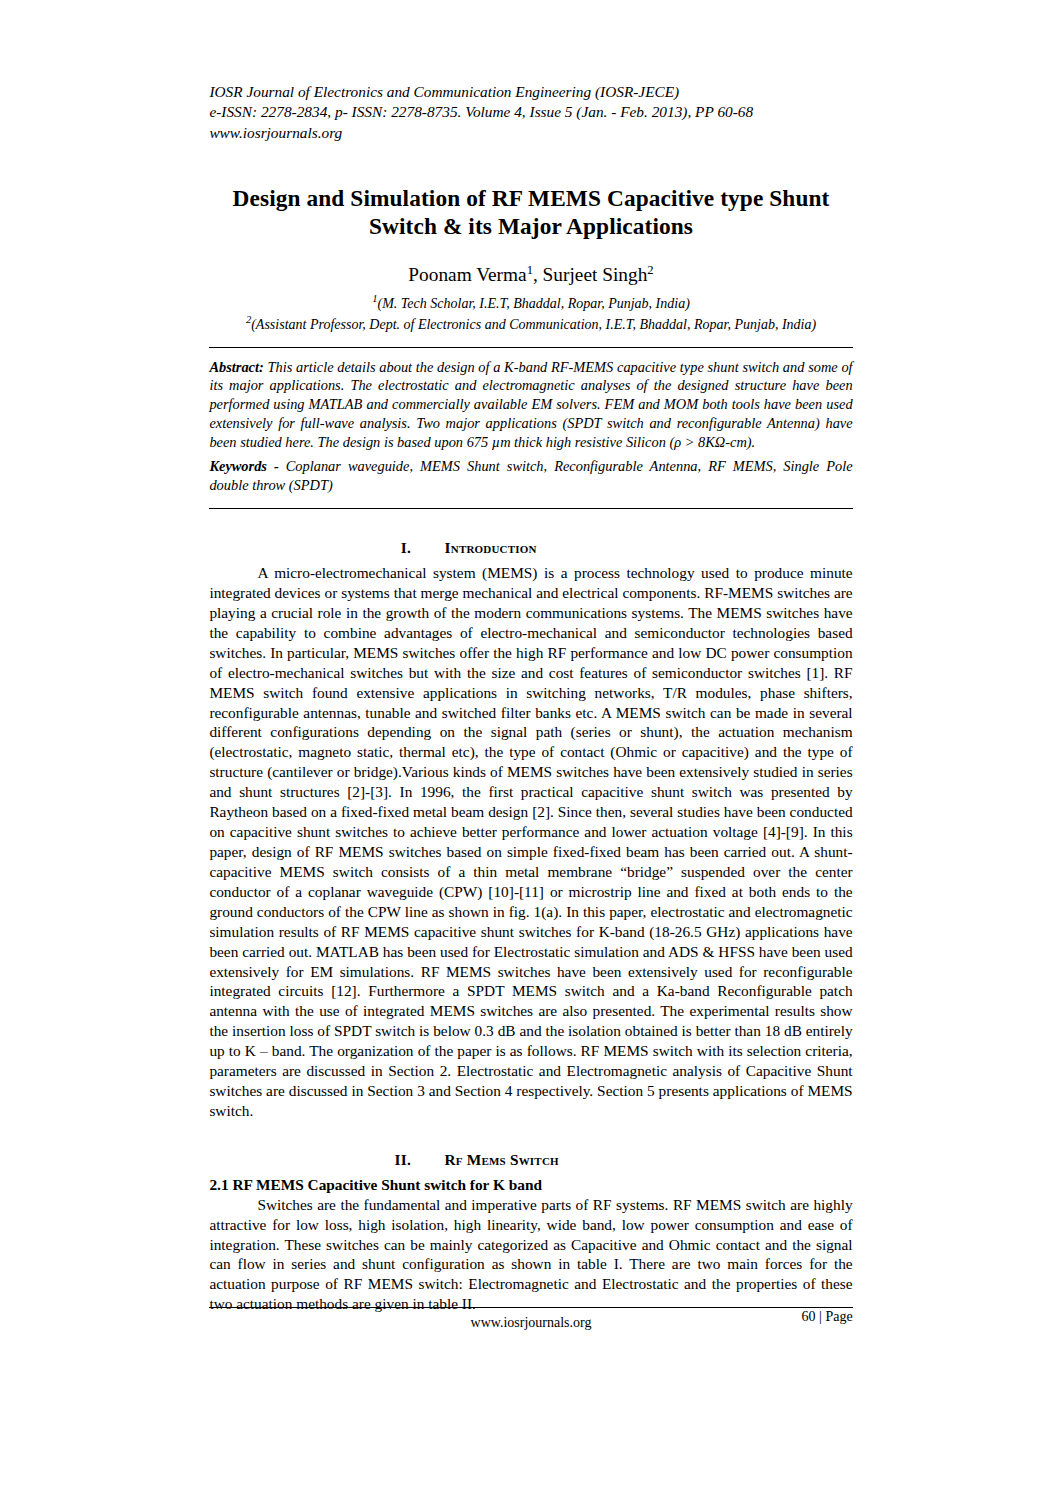IOSR Journal of Electronics and Communication Engineering (IOSR-JECE) e-ISSN: 2278-2834, p- ISSN: 2278-8735. Volume 4, Issue 5 (Jan. - Feb. 2013), PP 60-68 www.iosrjournals.org
Design and Simulation of RF MEMS Capacitive type Shunt
Switch & its Major Applications
Poonam Verma1, Surjeet Singh2
1(M. Tech Scholar, I.E.T, Bhaddal, Ropar, Punjab, India)
2(Assistant Professor, Dept. of Electronics and Communication, I.E.T, Bhaddal, Ropar, Punjab, India)
Abstract: This article details about the design of a K-band RF-MEMS capacitive type shunt switch and some of its major applications. The electrostatic and electromagnetic analyses of the designed structure have been performed using MATLAB and commercially available EM solvers. FEM and MOM both tools have been used extensively for full-wave analysis. Two major applications (SPDT switch and reconfigurable Antenna) have been studied here. The design is based upon 675 µm thick high resistive Silicon (ρ > 8KΩ-cm).
Keywords - Coplanar waveguide, MEMS Shunt switch, Reconfigurable Antenna, RF MEMS, Single Pole double throw (SPDT)
| I. | Introduction |
A micro-electromechanical system (MEMS) is a process technology used to produce minute integrated devices or systems that merge mechanical and electrical components. RF-MEMS switches are playing a crucial role in the growth of the modern communications systems. The MEMS switches have the capability to combine advantages of electro-mechanical and semiconductor technologies based switches. In particular, MEMS switches offer the high RF performance and low DC power consumption of electro-mechanical switches but with the size and cost features of semiconductor switches [1]. RF MEMS switch found extensive applications in switching networks, T/R modules, phase shifters, reconfigurable antennas, tunable and switched filter banks etc. A MEMS switch can be made in several different configurations depending on the signal path (series or shunt), the actuation mechanism (electrostatic, magneto static, thermal etc), the type of contact (Ohmic or capacitive) and the type of structure (cantilever or bridge).Various kinds of MEMS switches have been extensively studied in series and shunt structures [2]-[3]. In 1996, the first practical capacitive shunt switch was presented by Raytheon based on a fixed-fixed metal beam design [2]. Since then, several studies have been conducted on capacitive shunt switches to achieve better performance and lower actuation voltage [4]-[9]. In this paper, design of RF MEMS switches based on simple fixed-fixed beam has been carried out. A shunt-capacitive MEMS switch consists of a thin metal membrane “bridge” suspended over the center conductor of a coplanar waveguide (CPW) [10]-[11] or microstrip line and fixed at both ends to the ground conductors of the CPW line as shown in fig. 1(a). In this paper, electrostatic and electromagnetic simulation results of RF MEMS capacitive shunt switches for K-band (18-26.5 GHz) applications have been carried out. MATLAB has been used for Electrostatic simulation and ADS & HFSS have been used extensively for EM simulations. RF MEMS switches have been extensively used for reconfigurable integrated circuits [12]. Furthermore a SPDT MEMS switch and a Ka-band Reconfigurable patch antenna with the use of integrated MEMS switches are also presented. The experimental results show the insertion loss of SPDT switch is below 0.3 dB and the isolation obtained is better than 18 dB entirely up to K – band. The organization of the paper is as follows. RF MEMS switch with its selection criteria, parameters are discussed in Section 2. Electrostatic and Electromagnetic analysis of Capacitive Shunt switches are discussed in Section 3 and Section 4 respectively. Section 5 presents applications of MEMS switch.
| II. | Rf Mems Switch |
2.1 RF MEMS Capacitive Shunt switch for K band
Switches are the fundamental and imperative parts of RF systems. RF MEMS switch are highly attractive for low loss, high isolation, high linearity, wide band, low power consumption and ease of integration. These switches can be mainly categorized as Capacitive and Ohmic contact and the signal can flow in series and shunt configuration as shown in table I. There are two main forces for the actuation purpose of RF MEMS switch: Electromagnetic and Electrostatic and the properties of these two actuation methods are given in table II.
www.iosrjournals.org
60 | Page